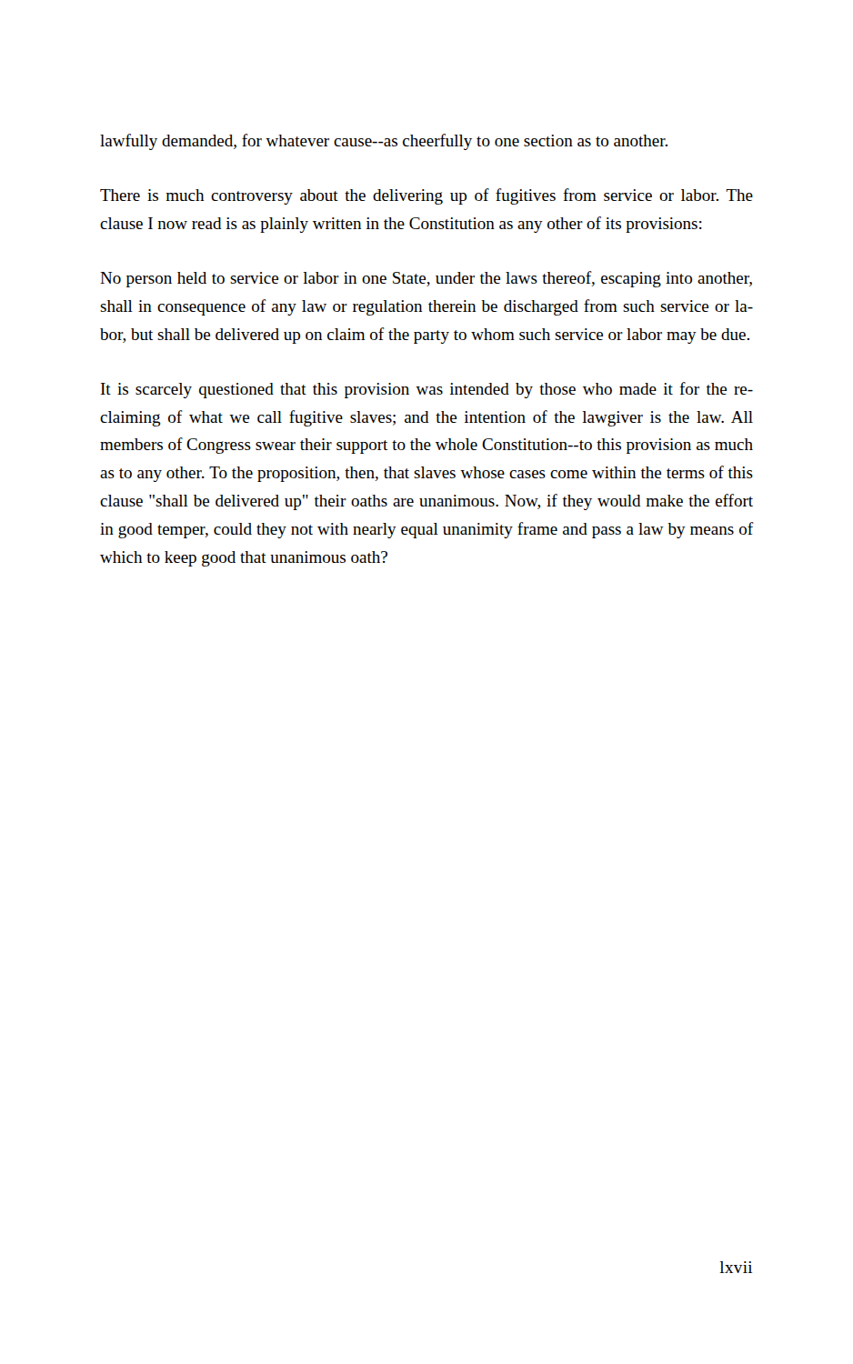lawfully demanded, for whatever cause--as cheerfully to one section as to another.
There is much controversy about the delivering up of fugitives from service or labor. The clause I now read is as plainly written in the Constitution as any other of its provisions:
No person held to service or labor in one State, under the laws thereof, escaping into another, shall in consequence of any law or regulation therein be discharged from such service or labor, but shall be delivered up on claim of the party to whom such service or labor may be due.
It is scarcely questioned that this provision was intended by those who made it for the reclaiming of what we call fugitive slaves; and the intention of the lawgiver is the law. All members of Congress swear their support to the whole Constitution--to this provision as much as to any other. To the proposition, then, that slaves whose cases come within the terms of this clause "shall be delivered up" their oaths are unanimous. Now, if they would make the effort in good temper, could they not with nearly equal unanimity frame and pass a law by means of which to keep good that unanimous oath?
lxvii